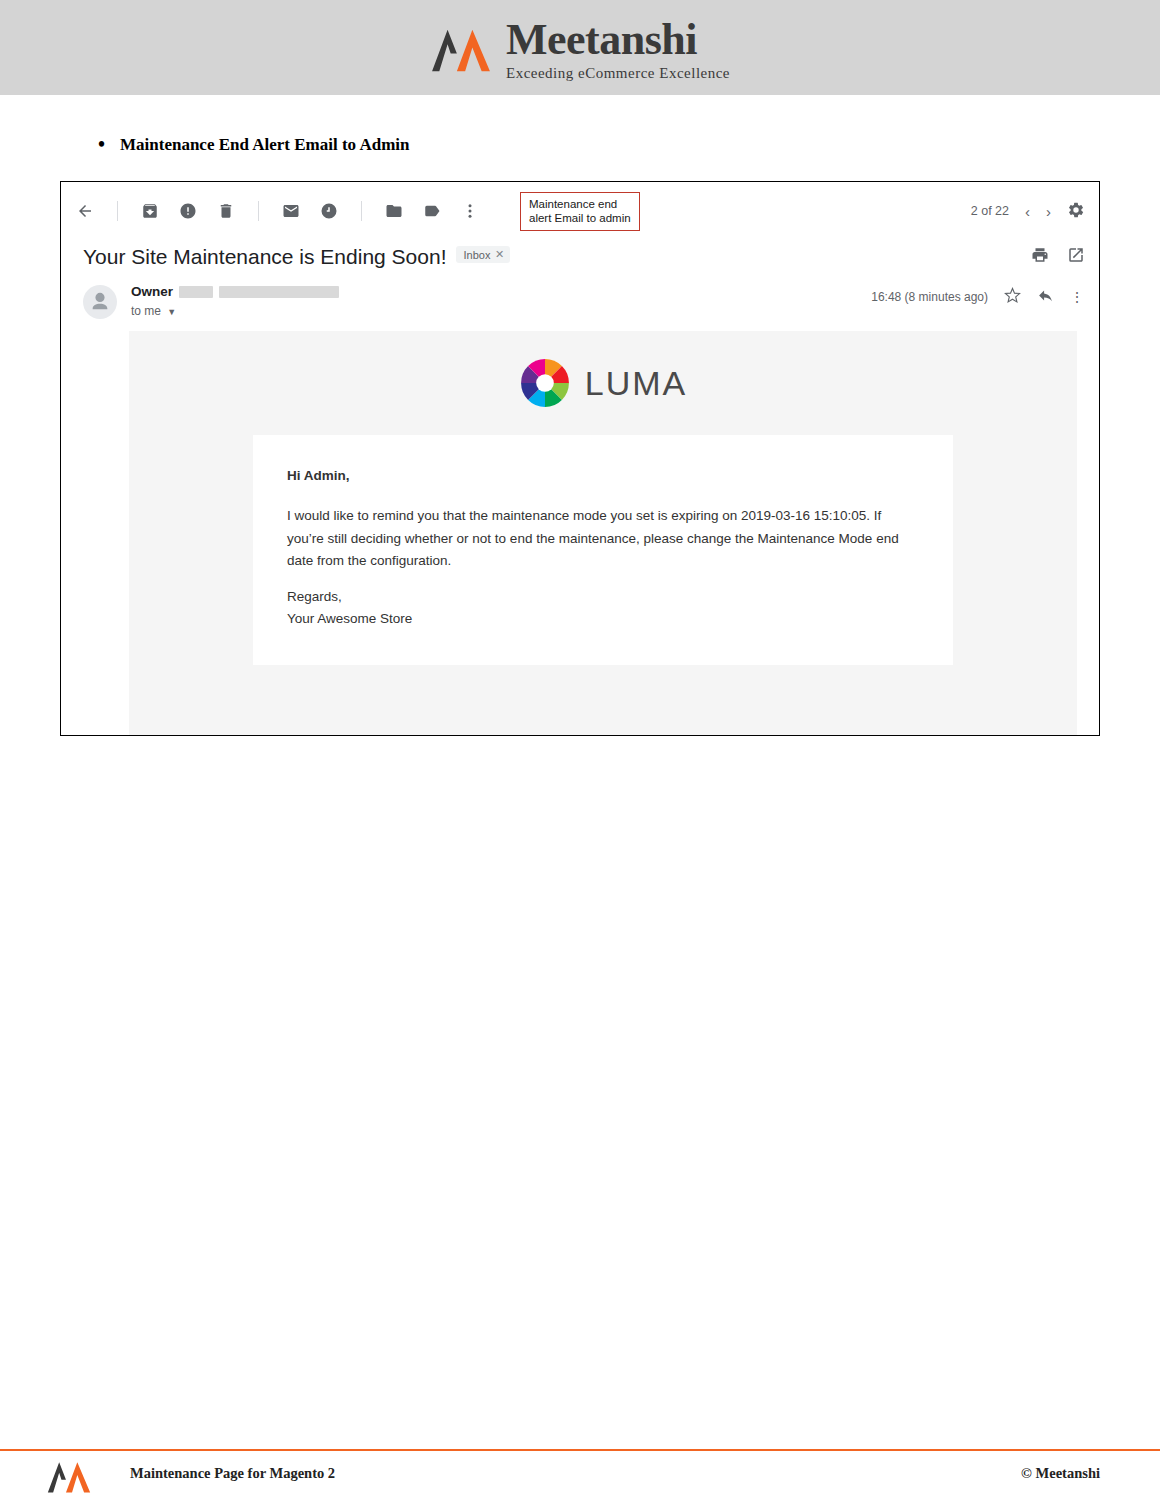Meetanshi Exceeding eCommerce Excellence
Maintenance End Alert Email to Admin
Maintenance end
alert Email to admin
2 of 22 ‹ ›
Your Site Maintenance is Ending Soon! Inbox ✕
Owner
to me ▼
16:48 (8 minutes ago) ⋮
LUMA
Hi Admin,
I would like to remind you that the maintenance mode you set is expiring on 2019-03-16 15:10:05. If you’re still deciding whether or not to end the maintenance, please change the Maintenance Mode end date from the configuration.
Regards,
Your Awesome Store
Maintenance Page for Magento 2
© Meetanshi